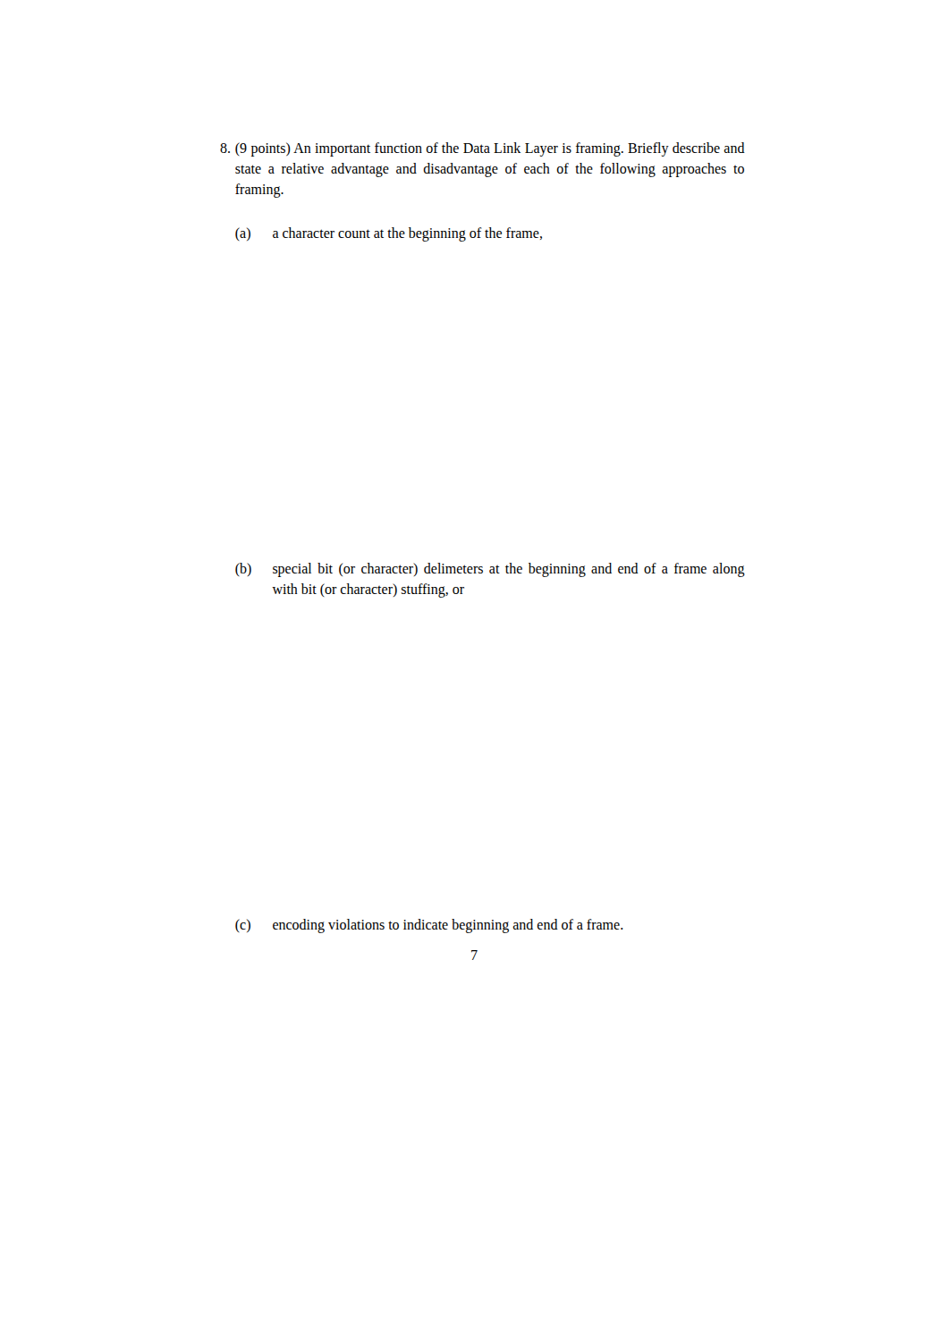8.
(9 points) An important function of the Data Link Layer is framing. Briefly describe and state a relative advantage and disadvantage of each of the following approaches to framing.
(a)
a character count at the beginning of the frame,
(b)
special bit (or character) delimeters at the beginning and end of a frame along with bit (or character) stuffing, or
(c)
encoding violations to indicate beginning and end of a frame.
7